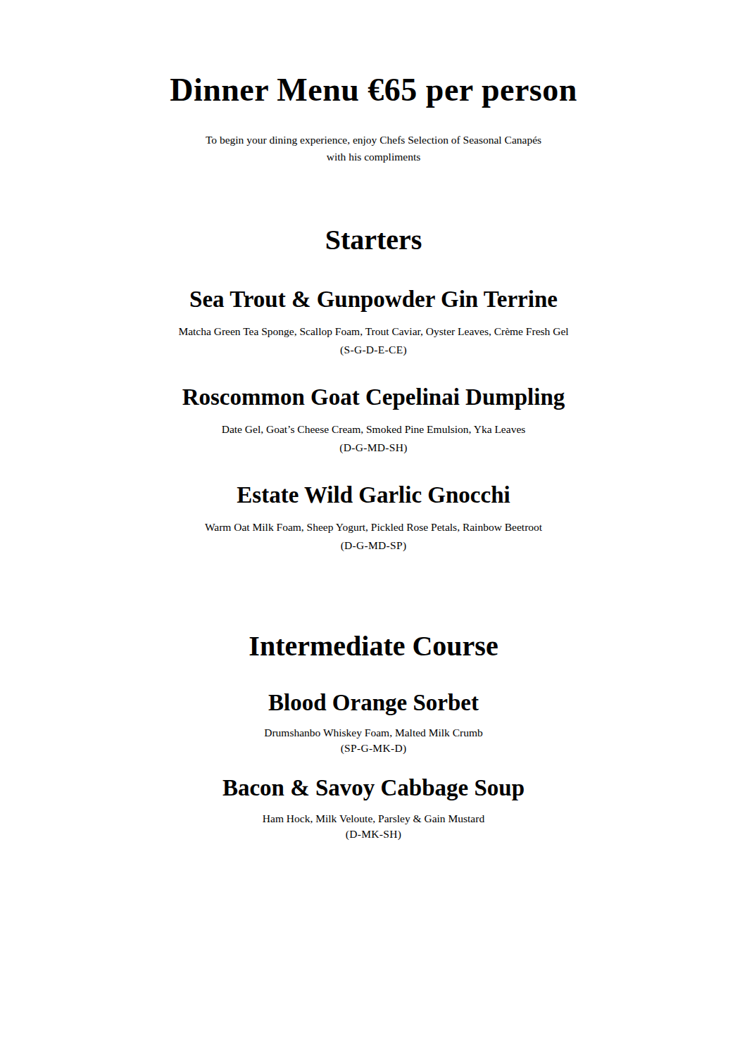Dinner Menu €65 per person
To begin your dining experience, enjoy Chefs Selection of Seasonal Canapés with his compliments
Starters
Sea Trout & Gunpowder Gin Terrine
Matcha Green Tea Sponge, Scallop Foam, Trout Caviar, Oyster Leaves, Crème Fresh Gel
(S-G-D-E-CE)
Roscommon Goat Cepelinai Dumpling
Date Gel, Goat’s Cheese Cream, Smoked Pine Emulsion, Yka Leaves
(D-G-MD-SH)
Estate Wild Garlic Gnocchi
Warm Oat Milk Foam, Sheep Yogurt, Pickled Rose Petals, Rainbow Beetroot
(D-G-MD-SP)
Intermediate Course
Blood Orange Sorbet
Drumshanbo Whiskey Foam, Malted Milk Crumb
(SP-G-MK-D)
Bacon & Savoy Cabbage Soup
Ham Hock, Milk Veloute, Parsley & Gain Mustard
(D-MK-SH)